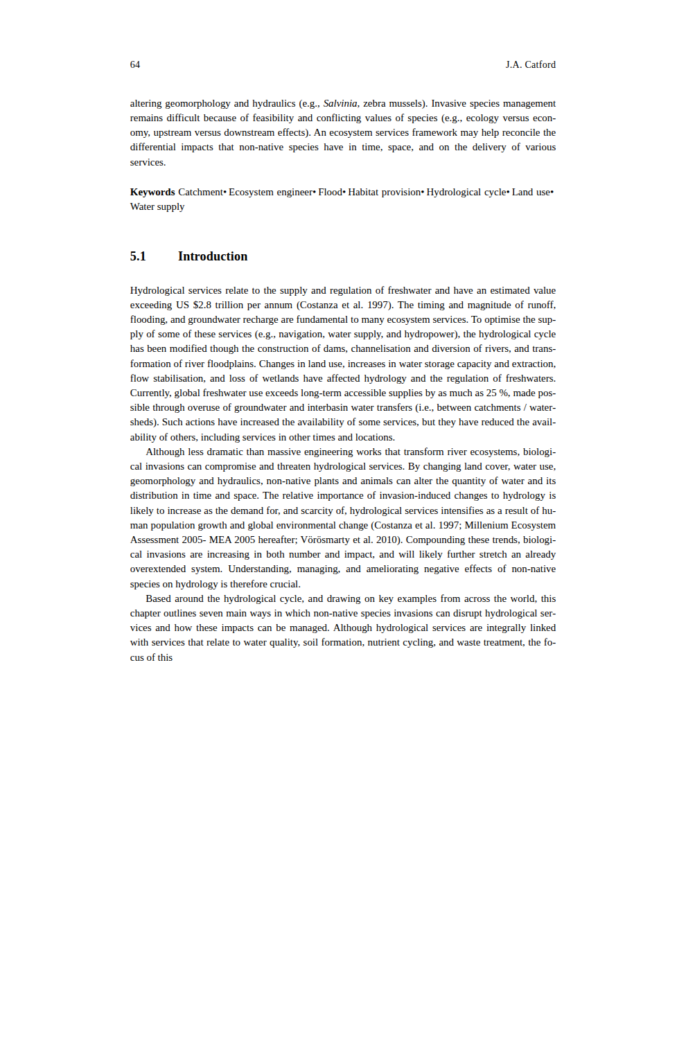64 J.A. Catford
altering geomorphology and hydraulics (e.g., Salvinia, zebra mussels). Invasive species management remains difficult because of feasibility and conflicting values of species (e.g., ecology versus economy, upstream versus downstream effects). An ecosystem services framework may help reconcile the differential impacts that non-native species have in time, space, and on the delivery of various services.
Keywords Catchment•Ecosystem engineer•Flood•Habitat provision•Hydrological cycle•Land use•Water supply
5.1 Introduction
Hydrological services relate to the supply and regulation of freshwater and have an estimated value exceeding US $2.8 trillion per annum (Costanza et al. 1997). The timing and magnitude of runoff, flooding, and groundwater recharge are fundamental to many ecosystem services. To optimise the supply of some of these services (e.g., navigation, water supply, and hydropower), the hydrological cycle has been modified though the construction of dams, channelisation and diversion of rivers, and transformation of river floodplains. Changes in land use, increases in water storage capacity and extraction, flow stabilisation, and loss of wetlands have affected hydrology and the regulation of freshwaters. Currently, global freshwater use exceeds long-term accessible supplies by as much as 25 %, made possible through overuse of groundwater and interbasin water transfers (i.e., between catchments / watersheds). Such actions have increased the availability of some services, but they have reduced the availability of others, including services in other times and locations.
Although less dramatic than massive engineering works that transform river ecosystems, biological invasions can compromise and threaten hydrological services. By changing land cover, water use, geomorphology and hydraulics, non-native plants and animals can alter the quantity of water and its distribution in time and space. The relative importance of invasion-induced changes to hydrology is likely to increase as the demand for, and scarcity of, hydrological services intensifies as a result of human population growth and global environmental change (Costanza et al. 1997; Millenium Ecosystem Assessment 2005- MEA 2005 hereafter; Vörösmarty et al. 2010). Compounding these trends, biological invasions are increasing in both number and impact, and will likely further stretch an already overextended system. Understanding, managing, and ameliorating negative effects of non-native species on hydrology is therefore crucial.
Based around the hydrological cycle, and drawing on key examples from across the world, this chapter outlines seven main ways in which non-native species invasions can disrupt hydrological services and how these impacts can be managed. Although hydrological services are integrally linked with services that relate to water quality, soil formation, nutrient cycling, and waste treatment, the focus of this